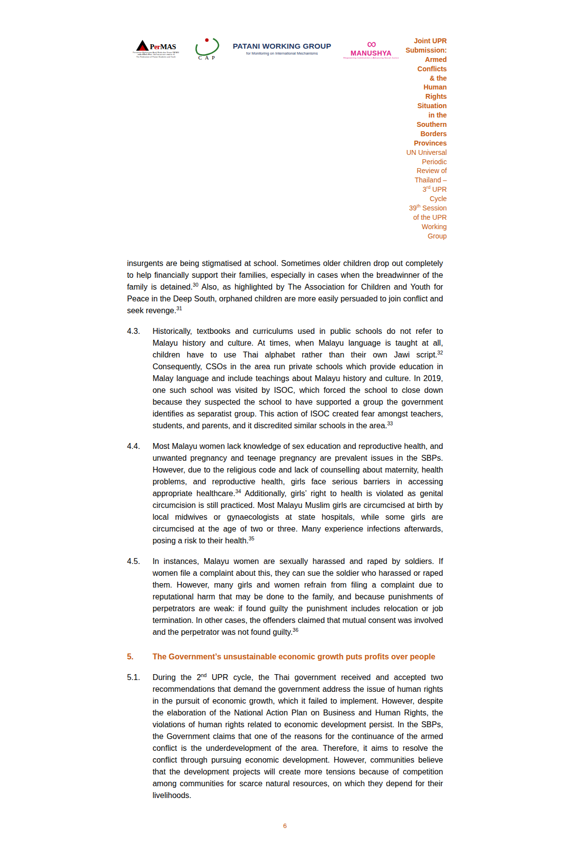Per MAS
Persatuan Mahasiswa Anak Muda dan Siswa PATANI
สหพันธ์นิสิตนักศึกษา นักเรียน และเยาวชนปาตานี
The Federation of Patani Students and Youth
C A P
PATANI WORKING GROUP
for Monitoring on International Mechanisms
∞
MANUSHYA
Empowering Communities | Advancing Social Justice
Joint UPR Submission: Armed Conflicts
& the Human Rights Situation
in the Southern Borders Provinces
UN Universal Periodic Review of Thailand – 3rd UPR Cycle
39th Session of the UPR Working Group
insurgents are being stigmatised at school. Sometimes older children drop out completely to help financially support their families, especially in cases when the breadwinner of the family is detained.30 Also, as highlighted by The Association for Children and Youth for Peace in the Deep South, orphaned children are more easily persuaded to join conflict and seek revenge.31
4.3.
Historically, textbooks and curriculums used in public schools do not refer to Malayu history and culture. At times, when Malayu language is taught at all, children have to use Thai alphabet rather than their own Jawi script.32 Consequently, CSOs in the area run private schools which provide education in Malay language and include teachings about Malayu history and culture. In 2019, one such school was visited by ISOC, which forced the school to close down because they suspected the school to have supported a group the government identifies as separatist group. This action of ISOC created fear amongst teachers, students, and parents, and it discredited similar schools in the area.33
4.4.
Most Malayu women lack knowledge of sex education and reproductive health, and unwanted pregnancy and teenage pregnancy are prevalent issues in the SBPs. However, due to the religious code and lack of counselling about maternity, health problems, and reproductive health, girls face serious barriers in accessing appropriate healthcare.34 Additionally, girls’ right to health is violated as genital circumcision is still practiced. Most Malayu Muslim girls are circumcised at birth by local midwives or gynaecologists at state hospitals, while some girls are circumcised at the age of two or three. Many experience infections afterwards, posing a risk to their health.35
4.5.
In instances, Malayu women are sexually harassed and raped by soldiers. If women file a complaint about this, they can sue the soldier who harassed or raped them. However, many girls and women refrain from filing a complaint due to reputational harm that may be done to the family, and because punishments of perpetrators are weak: if found guilty the punishment includes relocation or job termination. In other cases, the offenders claimed that mutual consent was involved and the perpetrator was not found guilty.36
5. The Government’s unsustainable economic growth puts profits over people
5.1.
During the 2nd UPR cycle, the Thai government received and accepted two recommendations that demand the government address the issue of human rights in the pursuit of economic growth, which it failed to implement. However, despite the elaboration of the National Action Plan on Business and Human Rights, the violations of human rights related to economic development persist. In the SBPs, the Government claims that one of the reasons for the continuance of the armed conflict is the underdevelopment of the area. Therefore, it aims to resolve the conflict through pursuing economic development. However, communities believe that the development projects will create more tensions because of competition among communities for scarce natural resources, on which they depend for their livelihoods.
6